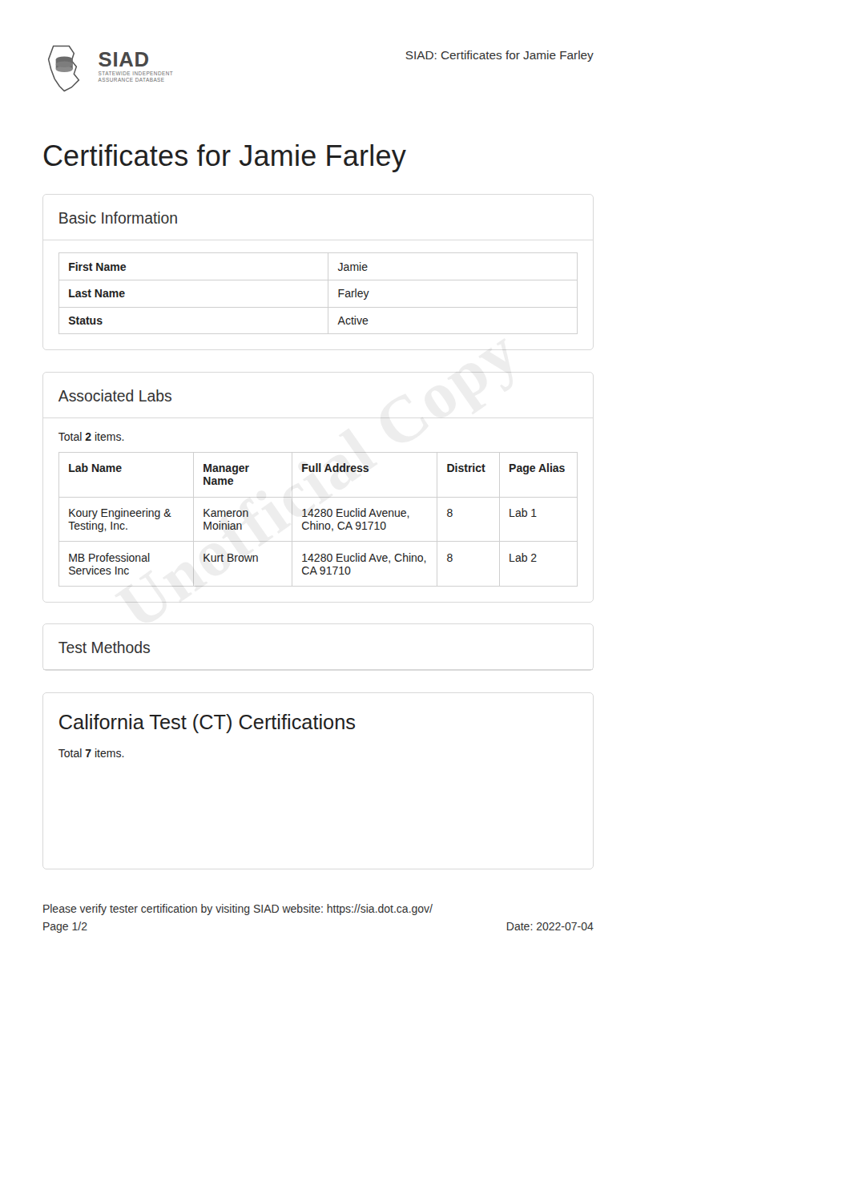Unofficial Copy
SIAD STATEWIDE INDEPENDENT ASSURANCE DATABASE
SIAD: Certificates for Jamie Farley
Certificates for Jamie Farley
Basic Information
| First Name | Jamie |
| Last Name | Farley |
| Status | Active |
Associated Labs
Total 2 items.
| Lab Name | Manager Name | Full Address | District | Page Alias |
| --- | --- | --- | --- | --- |
| Koury Engineering & Testing, Inc. | Kameron Moinian | 14280 Euclid Avenue, Chino, CA 91710 | 8 | Lab 1 |
| MB Professional Services Inc | Kurt Brown | 14280 Euclid Ave, Chino, CA 91710 | 8 | Lab 2 |
Test Methods
California Test (CT) Certifications
Total 7 items.
Please verify tester certification by visiting SIAD website: https://sia.dot.ca.gov/
Page 1/2
Date: 2022-07-04